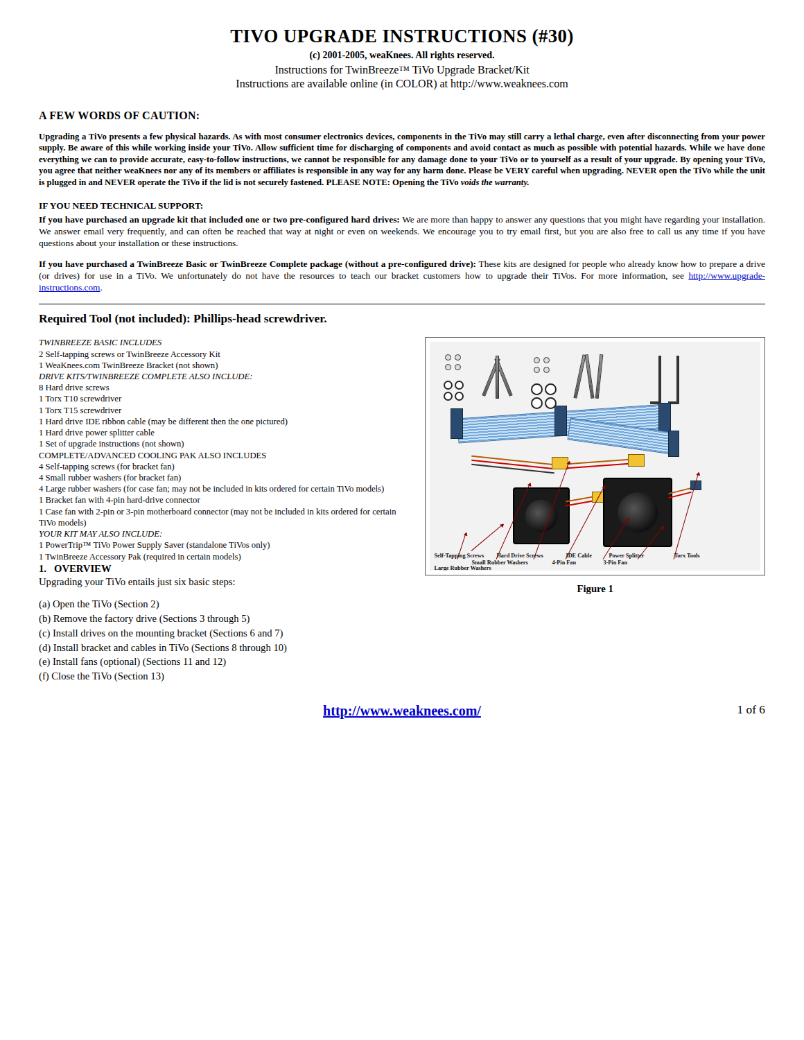TIVO UPGRADE INSTRUCTIONS (#30)
(c) 2001-2005, weaKnees. All rights reserved.
Instructions for TwinBreeze™ TiVo Upgrade Bracket/Kit
Instructions are available online (in COLOR) at http://www.weaknees.com
A FEW WORDS OF CAUTION:
Upgrading a TiVo presents a few physical hazards. As with most consumer electronics devices, components in the TiVo may still carry a lethal charge, even after disconnecting from your power supply. Be aware of this while working inside your TiVo. Allow sufficient time for discharging of components and avoid contact as much as possible with potential hazards. While we have done everything we can to provide accurate, easy-to-follow instructions, we cannot be responsible for any damage done to your TiVo or to yourself as a result of your upgrade. By opening your TiVo, you agree that neither weaKnees nor any of its members or affiliates is responsible in any way for any harm done. Please be VERY careful when upgrading. NEVER open the TiVo while the unit is plugged in and NEVER operate the TiVo if the lid is not securely fastened. PLEASE NOTE: Opening the TiVo voids the warranty.
IF YOU NEED TECHNICAL SUPPORT:
If you have purchased an upgrade kit that included one or two pre-configured hard drives: We are more than happy to answer any questions that you might have regarding your installation. We answer email very frequently, and can often be reached that way at night or even on weekends. We encourage you to try email first, but you are also free to call us any time if you have questions about your installation or these instructions.
If you have purchased a TwinBreeze Basic or TwinBreeze Complete package (without a pre-configured drive): These kits are designed for people who already know how to prepare a drive (or drives) for use in a TiVo. We unfortunately do not have the resources to teach our bracket customers how to upgrade their TiVos. For more information, see http://www.upgrade-instructions.com.
Required Tool (not included): Phillips-head screwdriver.
TWINBREEZE BASIC INCLUDES
2 Self-tapping screws or TwinBreeze Accessory Kit
1 WeaKnees.com TwinBreeze Bracket (not shown)
DRIVE KITS/TWINBREEZE COMPLETE ALSO INCLUDE:
8 Hard drive screws
1 Torx T10 screwdriver
1 Torx T15 screwdriver
1 Hard drive IDE ribbon cable (may be different then the one pictured)
1 Hard drive power splitter cable
1 Set of upgrade instructions (not shown)
COMPLETE/ADVANCED COOLING PAK ALSO INCLUDES
4 Self-tapping screws (for bracket fan)
4 Small rubber washers (for bracket fan)
4 Large rubber washers (for case fan; may not be included in kits ordered for certain TiVo models)
1 Bracket fan with 4-pin hard-drive connector
1 Case fan with 2-pin or 3-pin motherboard connector (may not be included in kits ordered for certain TiVo models)
YOUR KIT MAY ALSO INCLUDE:
1 PowerTrip™ TiVo Power Supply Saver (standalone TiVos only)
1 TwinBreeze Accessory Pak (required in certain models)
1. OVERVIEW
Upgrading your TiVo entails just six basic steps:
(a) Open the TiVo (Section 2)
(b) Remove the factory drive (Sections 3 through 5)
(c) Install drives on the mounting bracket (Sections 6 and 7)
(d) Install bracket and cables in TiVo (Sections 8 through 10)
(e) Install fans (optional) (Sections 11 and 12)
(f) Close the TiVo (Section 13)
Self-Tapping Screws
Hard Drive Screws
IDE Cable
Power Splitter
Torx Tools
Small Rubber Washers
4-Pin Fan
3-Pin Fan
Large Rubber Washers
Figure 1
http://www.weaknees.com/ 1 of 6